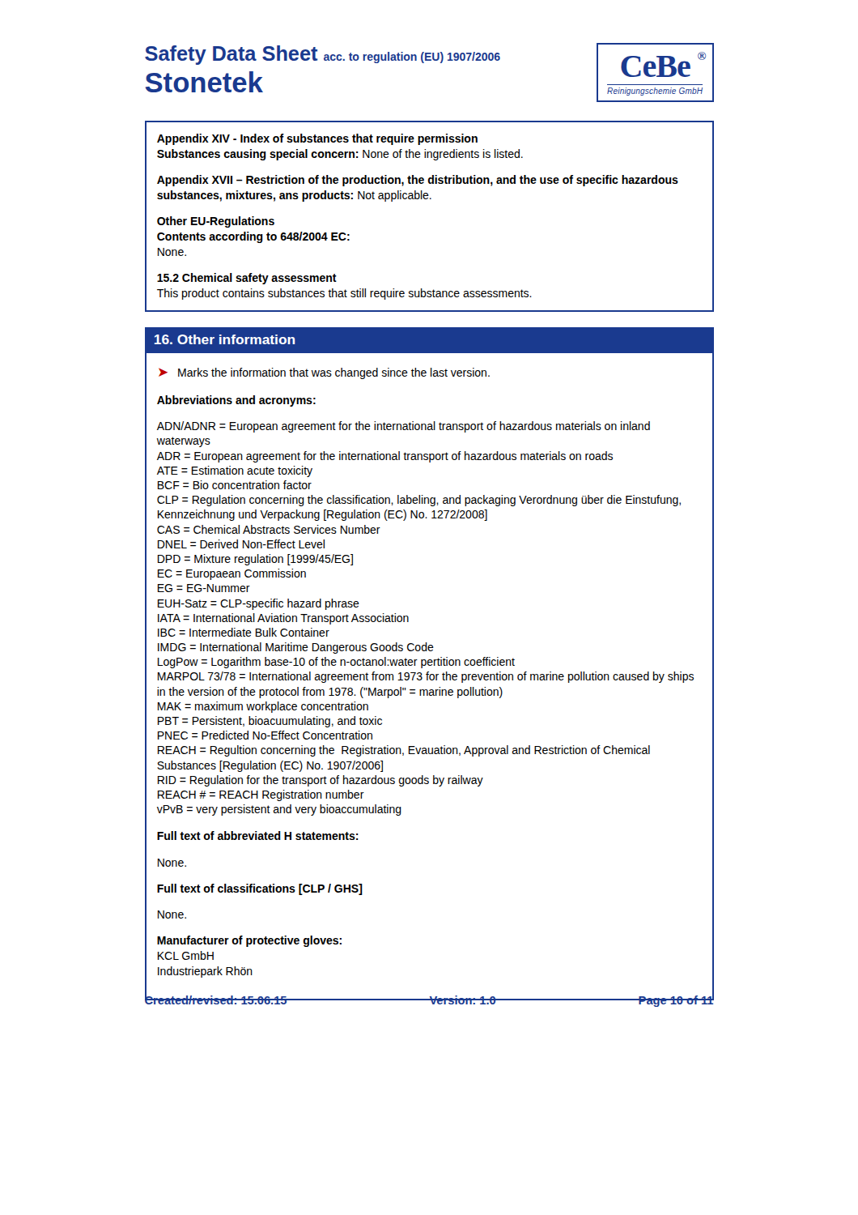Safety Data Sheet acc. to regulation (EU) 1907/2006
Stonetek
CeBe®
Reinigungschemie GmbH
Appendix XIV - Index of substances that require permission
Substances causing special concern: None of the ingredients is listed.
Appendix XVII – Restriction of the production, the distribution, and the use of specific hazardous substances, mixtures, ans products: Not applicable.
Other EU-Regulations
Contents according to 648/2004 EC:
None.
15.2 Chemical safety assessment
This product contains substances that still require substance assessments.
16. Other information
➤ Marks the information that was changed since the last version.
Abbreviations and acronyms:
ADN/ADNR = European agreement for the international transport of hazardous materials on inland waterways
ADR = European agreement for the international transport of hazardous materials on roads
ATE = Estimation acute toxicity
BCF = Bio concentration factor
CLP = Regulation concerning the classification, labeling, and packaging Verordnung über die Einstufung, Kennzeichnung und Verpackung [Regulation (EC) No. 1272/2008]
CAS = Chemical Abstracts Services Number
DNEL = Derived Non-Effect Level
DPD = Mixture regulation [1999/45/EG]
EC = Europaean Commission
EG = EG-Nummer
EUH-Satz = CLP-specific hazard phrase
IATA = International Aviation Transport Association
IBC = Intermediate Bulk Container
IMDG = International Maritime Dangerous Goods Code
LogPow = Logarithm base-10 of the n-octanol:water pertition coefficient
MARPOL 73/78 = International agreement from 1973 for the prevention of marine pollution caused by ships in the version of the protocol from 1978. ("Marpol" = marine pollution)
MAK = maximum workplace concentration
PBT = Persistent, bioacuumulating, and toxic
PNEC = Predicted No-Effect Concentration
REACH = Regultion concerning the Registration, Evauation, Approval and Restriction of Chemical Substances [Regulation (EC) No. 1907/2006]
RID = Regulation for the transport of hazardous goods by railway
REACH # = REACH Registration number
vPvB = very persistent and very bioaccumulating
Full text of abbreviated H statements:
None.
Full text of classifications [CLP / GHS]
None.
Manufacturer of protective gloves:
KCL GmbH
Industriepark Rhön
Created/revised: 15.06.15
Version: 1.0
Page 10 of 11